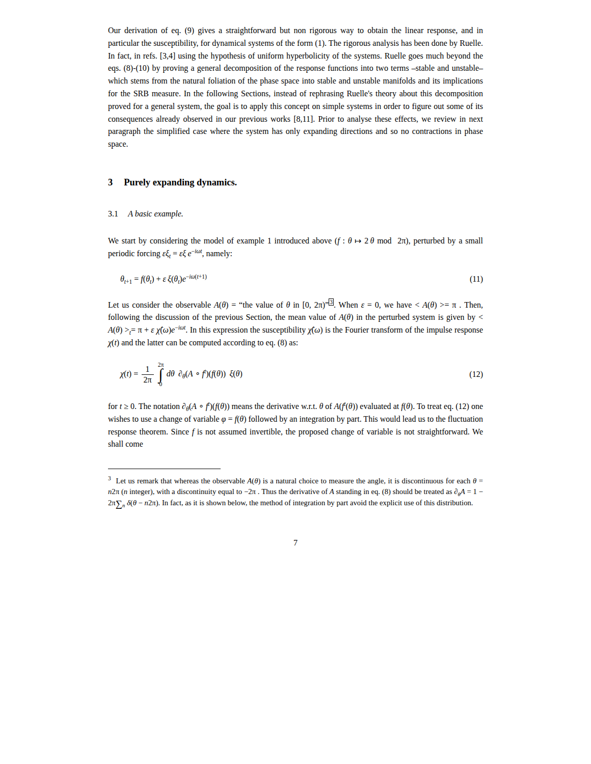Our derivation of eq. (9) gives a straightforward but non rigorous way to obtain the linear response, and in particular the susceptibility, for dynamical systems of the form (1). The rigorous analysis has been done by Ruelle. In fact, in refs. [3,4] using the hypothesis of uniform hyperbolicity of the systems. Ruelle goes much beyond the eqs. (8)-(10) by proving a general decomposition of the response functions into two terms –stable and unstable– which stems from the natural foliation of the phase space into stable and unstable manifolds and its implications for the SRB measure. In the following Sections, instead of rephrasing Ruelle's theory about this decomposition proved for a general system, the goal is to apply this concept on simple systems in order to figure out some of its consequences already observed in our previous works [8,11]. Prior to analyse these effects, we review in next paragraph the simplified case where the system has only expanding directions and so no contractions in phase space.
3 Purely expanding dynamics.
3.1 A basic example.
We start by considering the model of example 1 introduced above (f : θ ↦ 2 θ mod 2π), perturbed by a small periodic forcing εξt = εξ e−iωt, namely:
θt+1 = f(θt) + ε ξ(θt)e−iω(t+1)
(11)
Let us consider the observable A(θ) = “the value of θ in [0, 2π)”3. When ε = 0, we have < A(θ) >= π . Then, following the discussion of the previous Section, the mean value of A(θ) in the perturbed system is given by < A(θ) >t= π + ε χ̂(ω)e−iωt. In this expression the susceptibility χ̂(ω) is the Fourier transform of the impulse response χ(t) and the latter can be computed according to eq. (8) as:
χ(t) = 12π 2π∫0 dθ  ∂θ(A ∘ ft)(f(θ))  ξ(θ)
(12)
for t ≥ 0. The notation ∂θ(A ∘ ft)(f(θ)) means the derivative w.r.t. θ of A(ft(θ)) evaluated at f(θ). To treat eq. (12) one wishes to use a change of variable φ = f(θ) followed by an integration by part. This would lead us to the fluctuation response theorem. Since f is not assumed invertible, the proposed change of variable is not straightforward. We shall come
3 Let us remark that whereas the observable A(θ) is a natural choice to measure the angle, it is discontinuous for each θ = n2π (n integer), with a discontinuity equal to −2π . Thus the derivative of A standing in eq. (8) should be treated as ∂θA = 1 − 2π∑n δ(θ − n2π). In fact, as it is shown below, the method of integration by part avoid the explicit use of this distribution.
7